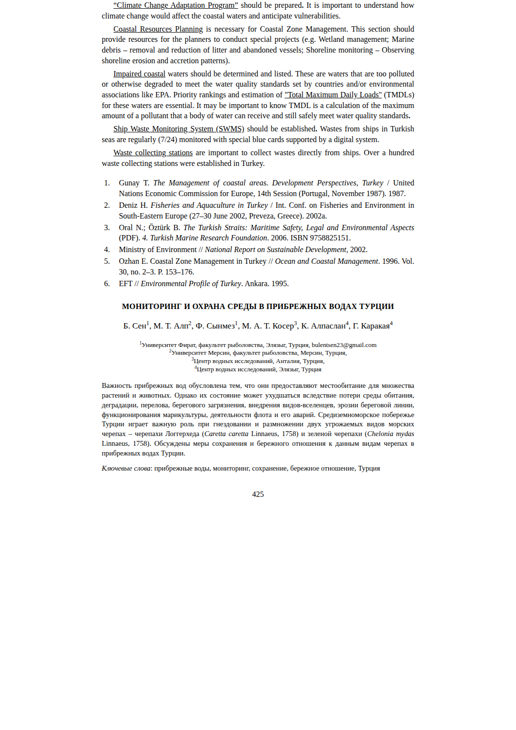“Climate Change Adaptation Program” should be prepared. It is important to understand how climate change would affect the coastal waters and anticipate vulnerabilities.
Coastal Resources Planning is necessary for Coastal Zone Management. This section should provide resources for the planners to conduct special projects (e.g. Wetland management; Marine debris – removal and reduction of litter and abandoned vessels; Shoreline monitoring – Observing shoreline erosion and accretion patterns).
Impaired coastal waters should be determined and listed. These are waters that are too polluted or otherwise degraded to meet the water quality standards set by countries and/or environmental associations like EPA. Priority rankings and estimation of "Total Maximum Daily Loads" (TMDLs) for these waters are essential. It may be important to know TMDL is a calculation of the maximum amount of a pollutant that a body of water can receive and still safely meet water quality standards.
Ship Waste Monitoring System (SWMS) should be established. Wastes from ships in Turkish seas are regularly (7/24) monitored with special blue cards supported by a digital system.
Waste collecting stations are important to collect wastes directly from ships. Over a hundred waste collecting stations were established in Turkey.
Gunay T. The Management of coastal areas. Development Perspectives, Turkey / United Nations Economic Commission for Europe, 14th Session (Portugal, November 1987). 1987.
Deniz H. Fisheries and Aquaculture in Turkey / Int. Conf. on Fisheries and Environment in South-Eastern Europe (27–30 June 2002, Preveza, Greece). 2002a.
Oral N.; Öztürk B. The Turkish Straits: Maritime Safety, Legal and Environmental Aspects (PDF). 4. Turkish Marine Research Foundation. 2006. ISBN 9758825151.
Ministry of Environment // National Report on Sustainable Development, 2002.
Ozhan E. Coastal Zone Management in Turkey // Ocean and Coastal Management. 1996. Vol. 30, no. 2–3. P. 153–176.
EFT // Environmental Profile of Turkey. Ankara. 1995.
Мониторинг и охрана среды в прибрежных водах Турции
Б. Сен1, М. Т. Алп2, Ф. Сынмез1, М. А. Т. Косер3, К. Алпаслан4, Г. Каракая4
1Университет Фират, факультет рыболовства, Элязыг, Турция, bulentsen23@gmail.com
2Университет Мерсин, факультет рыболовства, Мерсин, Турция,
3Центр водных исследований, Анталия, Турция,
4Центр водных исследований, Элязыг, Турция
Важность прибрежных вод обусловлена тем, что они предоставляют местообитание для множества растений и животных. Однако их состояние может ухудшаться вследствие потери среды обитания, деградации, перелова, берегового загрязнения, внедрения видов-вселенцев, эрозии береговой линии, функционирования марикультуры, деятельности флота и его аварий. Средиземноморское побережье Турции играет важную роль при гнездовании и размножении двух угрожаемых видов морских черепах – черепахи Логгерхеда (Caretta caretta Linnaeus, 1758) и зеленой черепахи (Chelonia mydas Linnaeus, 1758). Обсуждены меры сохранения и бережного отношения к данным видам черепах в прибрежных водах Турции.
Ключевые слова: прибрежные воды, мониторинг, сохранение, бережное отношение, Турция
425